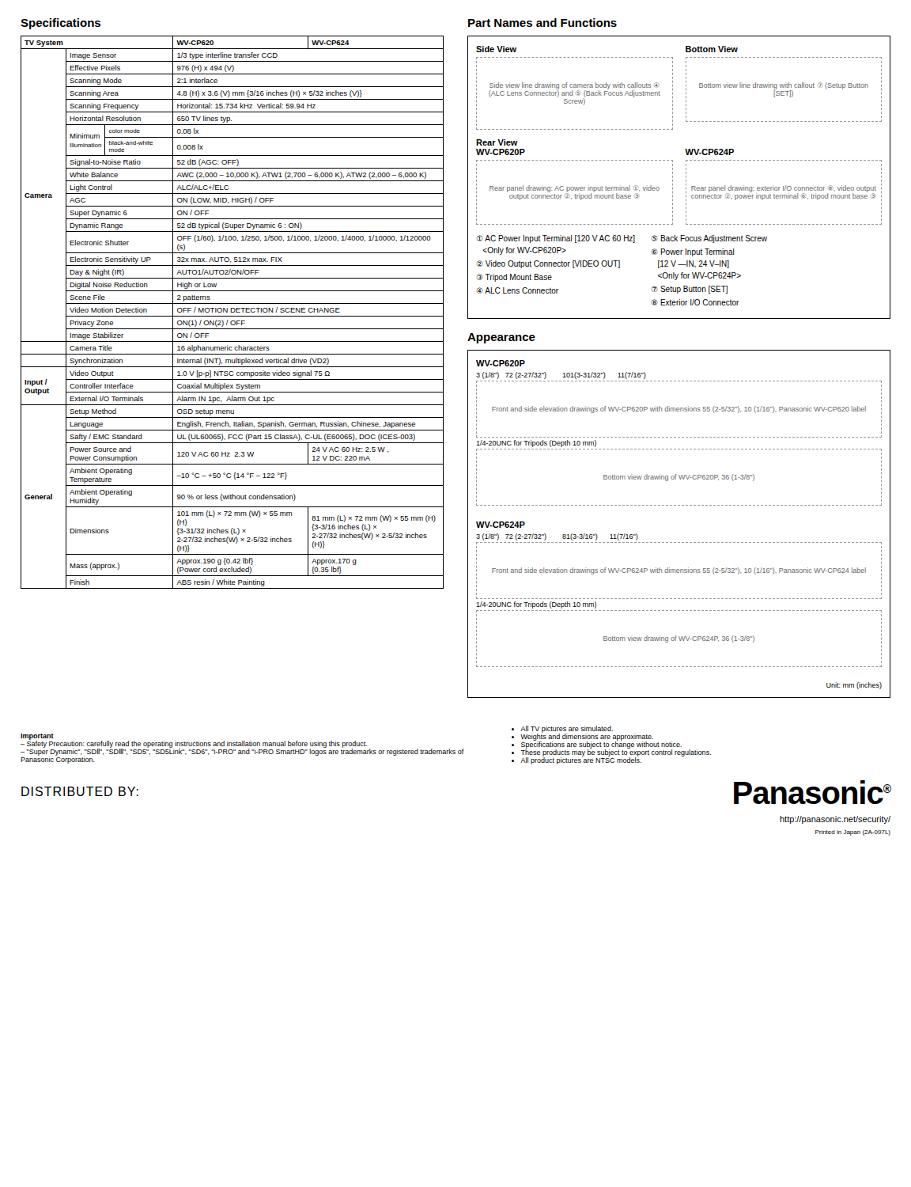Specifications
| TV System | WV-CP620 | WV-CP624 |
| --- | --- | --- |
| Camera | Image Sensor | 1/3 type interline transfer CCD |
| Effective Pixels | 976 (H) x 494 (V) |
| Scanning Mode | 2:1 interlace |
| Scanning Area | 4.8 (H) x 3.6 (V) mm {3/16 inches (H) × 5/32 inches (V)} |
| Scanning Frequency | Horizontal: 15.734 kHz Vertical: 59.94 Hz |
| Horizontal Resolution | 650 TV lines typ. |
| Minimum Illumination | color mode | 0.08 lx |
| black-and-white mode | 0.008 lx |
| Signal-to-Noise Ratio | 52 dB (AGC: OFF) |
| White Balance | AWC (2,000 – 10,000 K), ATW1 (2,700 – 6,000 K), ATW2 (2,000 – 6,000 K) |
| Light Control | ALC/ALC+/ELC |
| AGC | ON (LOW, MID, HIGH) / OFF |
| Super Dynamic 6 | ON / OFF |
| Dynamic Range | 52 dB typical (Super Dynamic 6 : ON) |
| Electronic Shutter | OFF (1/60), 1/100, 1/250, 1/500, 1/1000, 1/2000, 1/4000, 1/10000, 1/120000 (s) |
| Electronic Sensitivity UP | 32x max. AUTO, 512x max. FIX |
| Day & Night (IR) | AUTO1/AUTO2/ON/OFF |
| Digital Noise Reduction | High or Low |
| Scene File | 2 patterns |
| Video Motion Detection | OFF / MOTION DETECTION / SCENE CHANGE |
| Privacy Zone | ON(1) / ON(2) / OFF |
| Image Stabilizer | ON / OFF |
| | Camera Title | 16 alphanumeric characters |
| | Synchronization | Internal (INT), multiplexed vertical drive (VD2) |
| Input / Output | Video Output | 1.0 V [p-p] NTSC composite video signal 75 Ω |
| Controller Interface | Coaxial Multiplex System |
| External I/O Terminals | Alarm IN 1pc, Alarm Out 1pc |
| General | Setup Method | OSD setup menu |
| Language | English, French, Italian, Spanish, German, Russian, Chinese, Japanese |
| Safty / EMC Standard | UL (UL60065), FCC (Part 15 ClassA), C-UL (E60065), DOC (ICES-003) |
| Power Source and Power Consumption | 120 V AC 60 Hz 2.3 W | 24 V AC 60 Hz: 2.5 W , 12 V DC: 220 mA |
| Ambient Operating Temperature | –10 °C – +50 °C {14 °F – 122 °F} |
| Ambient Operating Humidity | 90 % or less (without condensation) |
| Dimensions | 101 mm (L) × 72 mm (W) × 55 mm (H) {3-31/32 inches (L) × 2-27/32 inches(W) × 2-5/32 inches (H)} | 81 mm (L) × 72 mm (W) × 55 mm (H) {3-3/16 inches (L) × 2-27/32 inches(W) × 2-5/32 inches (H)} |
| Mass (approx.) | Approx.190 g {0.42 lbf} (Power cord excluded) | Approx.170 g {0.35 lbf} |
| Finish | ABS resin / White Painting |
Part Names and Functions
Side View
Side view line drawing of camera body with callouts ④ (ALC Lens Connector) and ⑤ (Back Focus Adjustment Screw)
Bottom View
Bottom view line drawing with callout ⑦ (Setup Button [SET])
Rear View
WV-CP620P
Rear panel drawing: AC power input terminal ①, video output connector ②, tripod mount base ③
WV-CP624P
Rear panel drawing: exterior I/O connector ⑧, video output connector ②, power input terminal ⑥, tripod mount base ③
① AC Power Input Terminal [120 V AC 60 Hz]
<Only for WV-CP620P>
② Video Output Connector [VIDEO OUT]
③ Tripod Mount Base
④ ALC Lens Connector
⑤ Back Focus Adjustment Screw
⑥ Power Input Terminal
[12 V —IN, 24 V–IN]
<Only for WV-CP624P>
⑦ Setup Button [SET]
⑧ Exterior I/O Connector
Appearance
WV-CP620P
3 (1/8") 72 (2-27/32") 101(3-31/32") 11(7/16")
Front and side elevation drawings of WV-CP620P with dimensions 55 (2-5/32"), 10 (1/16"), Panasonic WV-CP620 label
1/4-20UNC for Tripods (Depth 10 mm)
Bottom view drawing of WV-CP620P, 36 (1-3/8")
WV-CP624P
3 (1/8") 72 (2-27/32") 81(3-3/16") 11(7/16")
Front and side elevation drawings of WV-CP624P with dimensions 55 (2-5/32"), 10 (1/16"), Panasonic WV-CP624 label
1/4-20UNC for Tripods (Depth 10 mm)
Bottom view drawing of WV-CP624P, 36 (1-3/8")
Unit: mm (inches)
Important
– Safety Precaution: carefully read the operating instructions and installation manual before using this product.
– "Super Dynamic", "SDⅡ", "SDⅢ", "SD5", "SD5Link", "SD6", "i-PRO" and "i-PRO SmartHD" logos are trademarks or registered trademarks of Panasonic Corporation.
All TV pictures are simulated.
Weights and dimensions are approximate.
Specifications are subject to change without notice.
These products may be subject to export control regulations.
All product pictures are NTSC models.
DISTRIBUTED BY:
Panasonic®
http://panasonic.net/security/
Printed in Japan (2A-097L)